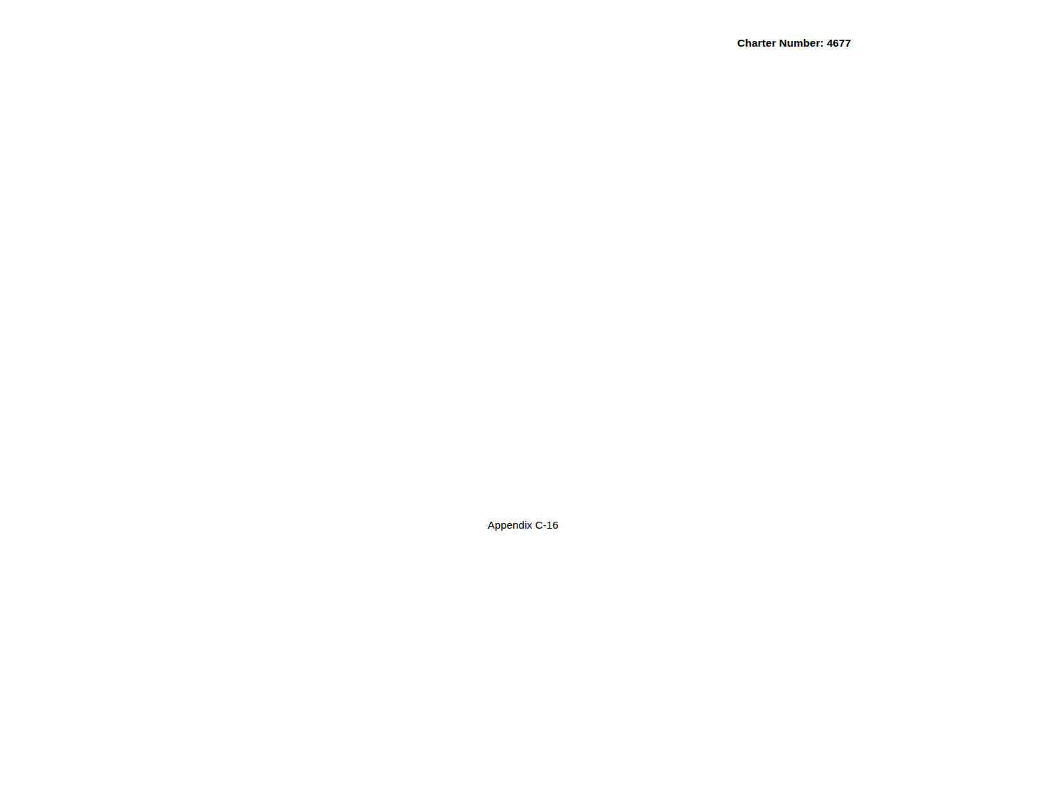Charter Number: 4677
Appendix C-16